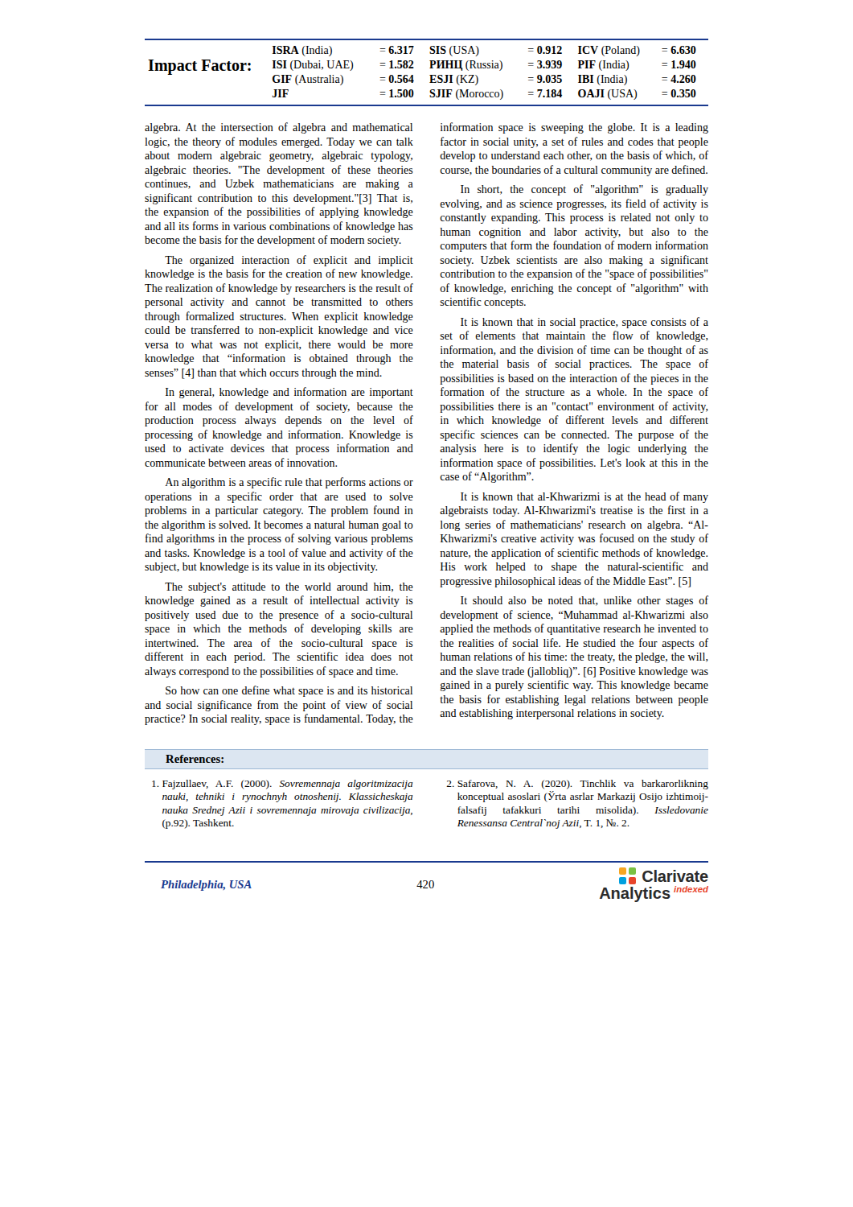| Impact Factor: | ISRA (India) | = 6.317 | SIS (USA) | = 0.912 | ICV (Poland) | = 6.630 |
| ISI (Dubai, UAE) | = 1.582 | РИНЦ (Russia) | = 3.939 | PIF (India) | = 1.940 |
| GIF (Australia) | = 0.564 | ESJI (KZ) | = 9.035 | IBI (India) | = 4.260 |
| | JIF | = 1.500 | SJIF (Morocco) | = 7.184 | OAJI (USA) | = 0.350 |
algebra. At the intersection of algebra and mathematical logic, the theory of modules emerged. Today we can talk about modern algebraic geometry, algebraic typology, algebraic theories. "The development of these theories continues, and Uzbek mathematicians are making a significant contribution to this development."[3] That is, the expansion of the possibilities of applying knowledge and all its forms in various combinations of knowledge has become the basis for the development of modern society.
The organized interaction of explicit and implicit knowledge is the basis for the creation of new knowledge. The realization of knowledge by researchers is the result of personal activity and cannot be transmitted to others through formalized structures. When explicit knowledge could be transferred to non-explicit knowledge and vice versa to what was not explicit, there would be more knowledge that “information is obtained through the senses” [4] than that which occurs through the mind.
In general, knowledge and information are important for all modes of development of society, because the production process always depends on the level of processing of knowledge and information. Knowledge is used to activate devices that process information and communicate between areas of innovation.
An algorithm is a specific rule that performs actions or operations in a specific order that are used to solve problems in a particular category. The problem found in the algorithm is solved. It becomes a natural human goal to find algorithms in the process of solving various problems and tasks. Knowledge is a tool of value and activity of the subject, but knowledge is its value in its objectivity.
The subject's attitude to the world around him, the knowledge gained as a result of intellectual activity is positively used due to the presence of a socio-cultural space in which the methods of developing skills are intertwined. The area of the socio-cultural space is different in each period. The scientific idea does not always correspond to the possibilities of space and time.
So how can one define what space is and its historical and social significance from the point of view of social practice? In social reality, space is fundamental. Today, the information space is sweeping the globe. It is a leading factor in social unity, a set of rules and codes that people develop to understand each other, on the basis of which, of course, the boundaries of a cultural community are defined.
In short, the concept of "algorithm" is gradually evolving, and as science progresses, its field of activity is constantly expanding. This process is related not only to human cognition and labor activity, but also to the computers that form the foundation of modern information society. Uzbek scientists are also making a significant contribution to the expansion of the "space of possibilities" of knowledge, enriching the concept of "algorithm" with scientific concepts.
It is known that in social practice, space consists of a set of elements that maintain the flow of knowledge, information, and the division of time can be thought of as the material basis of social practices. The space of possibilities is based on the interaction of the pieces in the formation of the structure as a whole. In the space of possibilities there is an "contact" environment of activity, in which knowledge of different levels and different specific sciences can be connected. The purpose of the analysis here is to identify the logic underlying the information space of possibilities. Let's look at this in the case of “Algorithm”.
It is known that al-Khwarizmi is at the head of many algebraists today. Al-Khwarizmi's treatise is the first in a long series of mathematicians' research on algebra. “Al-Khwarizmi's creative activity was focused on the study of nature, the application of scientific methods of knowledge. His work helped to shape the natural-scientific and progressive philosophical ideas of the Middle East”. [5]
It should also be noted that, unlike other stages of development of science, “Muhammad al-Khwarizmi also applied the methods of quantitative research he invented to the realities of social life. He studied the four aspects of human relations of his time: the treaty, the pledge, the will, and the slave trade (jallobliq)”. [6] Positive knowledge was gained in a purely scientific way. This knowledge became the basis for establishing legal relations between people and establishing interpersonal relations in society.
References:
Fajzullaev, A.F. (2000). Sovremennaja algoritmizacija nauki, tehniki i rynochnyh otnoshenij. Klassicheskaja nauka Srednej Azii i sovremennaja mirovaja civilizacija, (p.92). Tashkent.
Safarova, N. A. (2020). Tinchlik va barkarorlikning konceptual asoslari (Ўrta asrlar Markazij Osijo izhtimoij-falsafij tafakkuri tarihi misolida). Issledovanie Renessansa Central`noj Azii, T. 1, №. 2.
Philadelphia, USA
420
Clarivate
Analyticsindexed